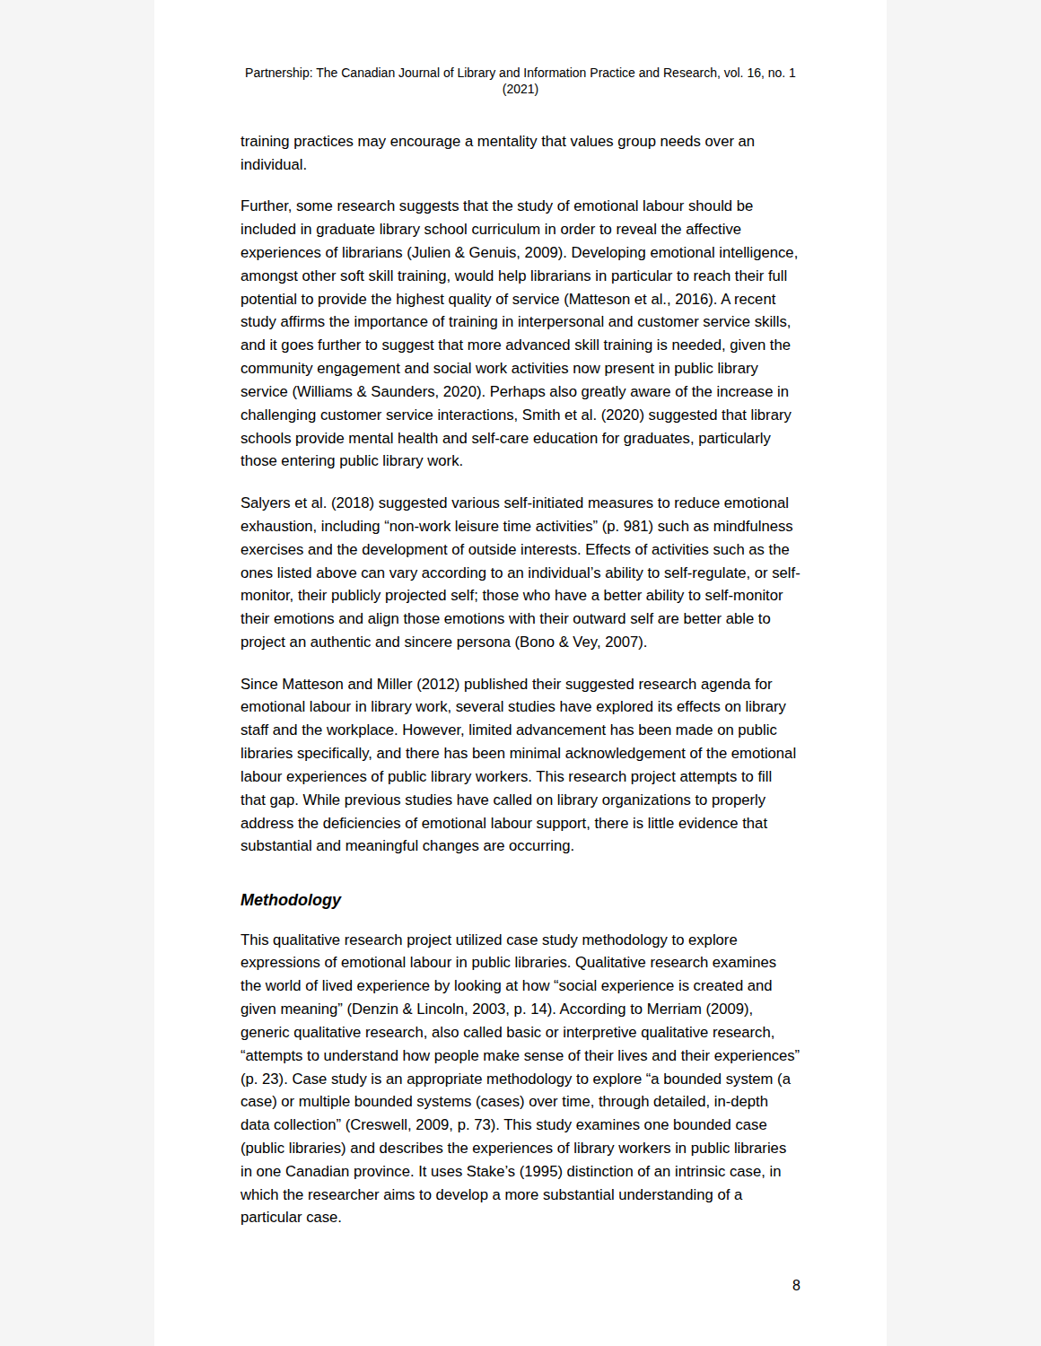Partnership: The Canadian Journal of Library and Information Practice and Research, vol. 16, no. 1 (2021)
training practices may encourage a mentality that values group needs over an individual.
Further, some research suggests that the study of emotional labour should be included in graduate library school curriculum in order to reveal the affective experiences of librarians (Julien & Genuis, 2009). Developing emotional intelligence, amongst other soft skill training, would help librarians in particular to reach their full potential to provide the highest quality of service (Matteson et al., 2016). A recent study affirms the importance of training in interpersonal and customer service skills, and it goes further to suggest that more advanced skill training is needed, given the community engagement and social work activities now present in public library service (Williams & Saunders, 2020). Perhaps also greatly aware of the increase in challenging customer service interactions, Smith et al. (2020) suggested that library schools provide mental health and self-care education for graduates, particularly those entering public library work.
Salyers et al. (2018) suggested various self-initiated measures to reduce emotional exhaustion, including “non-work leisure time activities” (p. 981) such as mindfulness exercises and the development of outside interests. Effects of activities such as the ones listed above can vary according to an individual’s ability to self-regulate, or self-monitor, their publicly projected self; those who have a better ability to self-monitor their emotions and align those emotions with their outward self are better able to project an authentic and sincere persona (Bono & Vey, 2007).
Since Matteson and Miller (2012) published their suggested research agenda for emotional labour in library work, several studies have explored its effects on library staff and the workplace. However, limited advancement has been made on public libraries specifically, and there has been minimal acknowledgement of the emotional labour experiences of public library workers. This research project attempts to fill that gap. While previous studies have called on library organizations to properly address the deficiencies of emotional labour support, there is little evidence that substantial and meaningful changes are occurring.
Methodology
This qualitative research project utilized case study methodology to explore expressions of emotional labour in public libraries. Qualitative research examines the world of lived experience by looking at how “social experience is created and given meaning” (Denzin & Lincoln, 2003, p. 14). According to Merriam (2009), generic qualitative research, also called basic or interpretive qualitative research, “attempts to understand how people make sense of their lives and their experiences” (p. 23). Case study is an appropriate methodology to explore “a bounded system (a case) or multiple bounded systems (cases) over time, through detailed, in-depth data collection” (Creswell, 2009, p. 73). This study examines one bounded case (public libraries) and describes the experiences of library workers in public libraries in one Canadian province. It uses Stake’s (1995) distinction of an intrinsic case, in which the researcher aims to develop a more substantial understanding of a particular case.
8